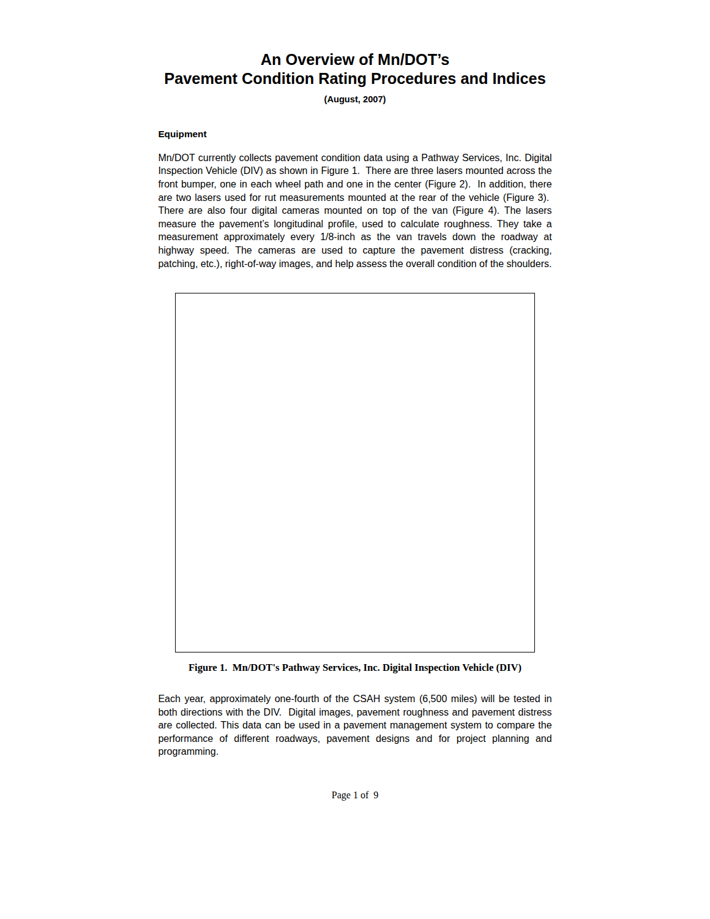An Overview of Mn/DOT’s
Pavement Condition Rating Procedures and Indices
(August, 2007)
Equipment
Mn/DOT currently collects pavement condition data using a Pathway Services, Inc. Digital Inspection Vehicle (DIV) as shown in Figure 1. There are three lasers mounted across the front bumper, one in each wheel path and one in the center (Figure 2). In addition, there are two lasers used for rut measurements mounted at the rear of the vehicle (Figure 3). There are also four digital cameras mounted on top of the van (Figure 4). The lasers measure the pavement’s longitudinal profile, used to calculate roughness. They take a measurement approximately every 1/8-inch as the van travels down the roadway at highway speed. The cameras are used to capture the pavement distress (cracking, patching, etc.), right-of-way images, and help assess the overall condition of the shoulders.
Figure 1. Mn/DOT's Pathway Services, Inc. Digital Inspection Vehicle (DIV)
Each year, approximately one-fourth of the CSAH system (6,500 miles) will be tested in both directions with the DIV. Digital images, pavement roughness and pavement distress are collected. This data can be used in a pavement management system to compare the performance of different roadways, pavement designs and for project planning and programming.
Page 1 of 9